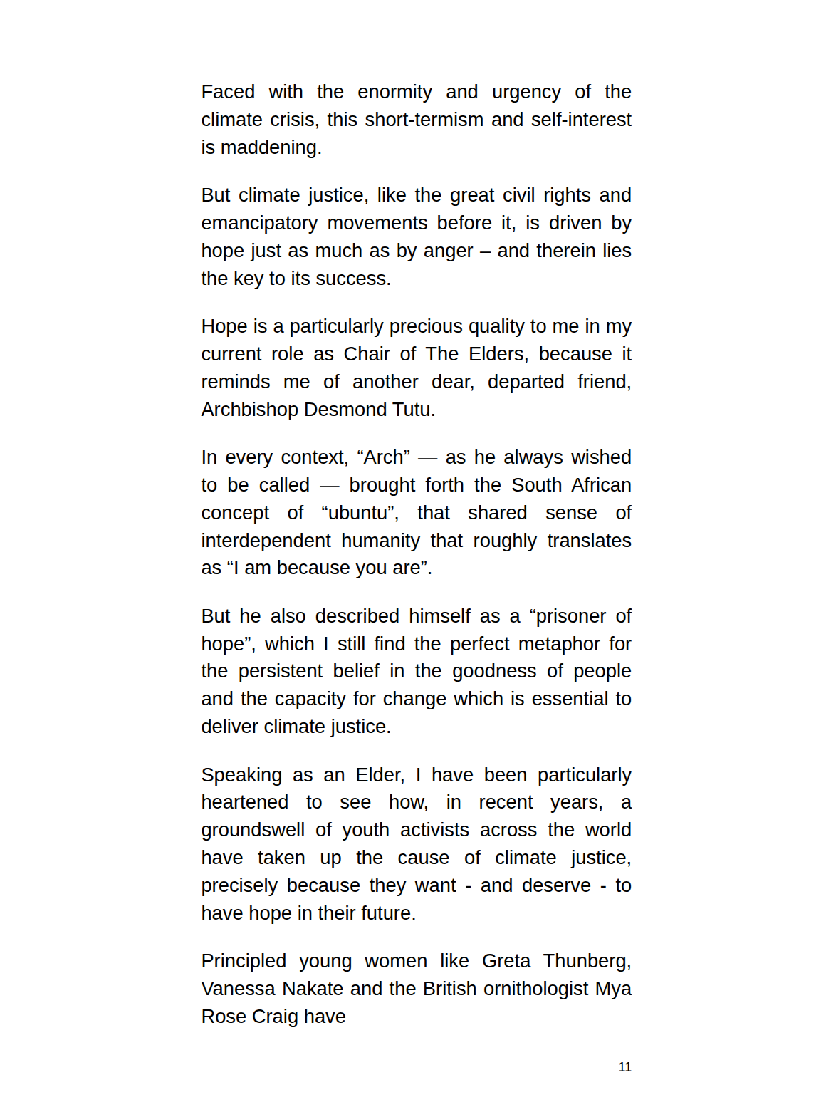Faced with the enormity and urgency of the climate crisis, this short-termism and self-interest is maddening.
But climate justice, like the great civil rights and emancipatory movements before it, is driven by hope just as much as by anger – and therein lies the key to its success.
Hope is a particularly precious quality to me in my current role as Chair of The Elders, because it reminds me of another dear, departed friend, Archbishop Desmond Tutu.
In every context, “Arch” — as he always wished to be called — brought forth the South African concept of “ubuntu”, that shared sense of interdependent humanity that roughly translates as “I am because you are”.
But he also described himself as a “prisoner of hope”, which I still find the perfect metaphor for the persistent belief in the goodness of people and the capacity for change which is essential to deliver climate justice.
Speaking as an Elder, I have been particularly heartened to see how, in recent years, a groundswell of youth activists across the world have taken up the cause of climate justice, precisely because they want - and deserve - to have hope in their future.
Principled young women like Greta Thunberg, Vanessa Nakate and the British ornithologist Mya Rose Craig have
11